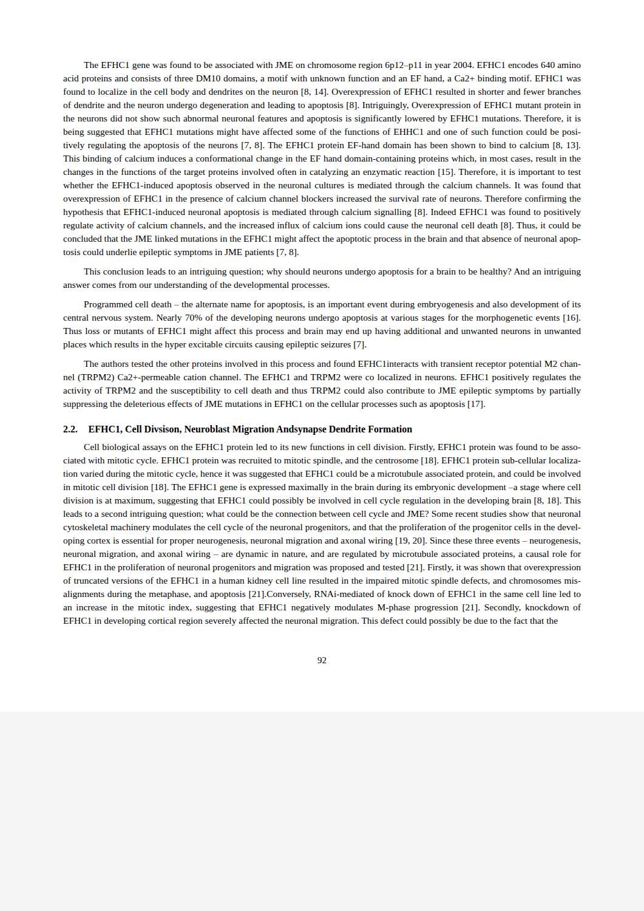The EFHC1 gene was found to be associated with JME on chromosome region 6p12–p11 in year 2004. EFHC1 encodes 640 amino acid proteins and consists of three DM10 domains, a motif with unknown function and an EF hand, a Ca2+ binding motif. EFHC1 was found to localize in the cell body and dendrites on the neuron [8, 14]. Overexpression of EFHC1 resulted in shorter and fewer branches of dendrite and the neuron undergo degeneration and leading to apoptosis [8]. Intriguingly, Overexpression of EFHC1 mutant protein in the neurons did not show such abnormal neuronal features and apoptosis is significantly lowered by EFHC1 mutations. Therefore, it is being suggested that EFHC1 mutations might have affected some of the functions of EHHC1 and one of such function could be positively regulating the apoptosis of the neurons [7, 8]. The EFHC1 protein EF-hand domain has been shown to bind to calcium [8, 13]. This binding of calcium induces a conformational change in the EF hand domain-containing proteins which, in most cases, result in the changes in the functions of the target proteins involved often in catalyzing an enzymatic reaction [15]. Therefore, it is important to test whether the EFHC1-induced apoptosis observed in the neuronal cultures is mediated through the calcium channels. It was found that overexpression of EFHC1 in the presence of calcium channel blockers increased the survival rate of neurons. Therefore confirming the hypothesis that EFHC1-induced neuronal apoptosis is mediated through calcium signalling [8]. Indeed EFHC1 was found to positively regulate activity of calcium channels, and the increased influx of calcium ions could cause the neuronal cell death [8]. Thus, it could be concluded that the JME linked mutations in the EFHC1 might affect the apoptotic process in the brain and that absence of neuronal apoptosis could underlie epileptic symptoms in JME patients [7, 8].
This conclusion leads to an intriguing question; why should neurons undergo apoptosis for a brain to be healthy? And an intriguing answer comes from our understanding of the developmental processes.
Programmed cell death – the alternate name for apoptosis, is an important event during embryogenesis and also development of its central nervous system. Nearly 70% of the developing neurons undergo apoptosis at various stages for the morphogenetic events [16]. Thus loss or mutants of EFHC1 might affect this process and brain may end up having additional and unwanted neurons in unwanted places which results in the hyper excitable circuits causing epileptic seizures [7].
The authors tested the other proteins involved in this process and found EFHC1interacts with transient receptor potential M2 channel (TRPM2) Ca2+-permeable cation channel. The EFHC1 and TRPM2 were co localized in neurons. EFHC1 positively regulates the activity of TRPM2 and the susceptibility to cell death and thus TRPM2 could also contribute to JME epileptic symptoms by partially suppressing the deleterious effects of JME mutations in EFHC1 on the cellular processes such as apoptosis [17].
2.2. EFHC1, Cell Divsison, Neuroblast Migration Andsynapse Dendrite Formation
Cell biological assays on the EFHC1 protein led to its new functions in cell division. Firstly, EFHC1 protein was found to be associated with mitotic cycle. EFHC1 protein was recruited to mitotic spindle, and the centrosome [18]. EFHC1 protein sub-cellular localization varied during the mitotic cycle, hence it was suggested that EFHC1 could be a microtubule associated protein, and could be involved in mitotic cell division [18]. The EFHC1 gene is expressed maximally in the brain during its embryonic development –a stage where cell division is at maximum, suggesting that EFHC1 could possibly be involved in cell cycle regulation in the developing brain [8, 18]. This leads to a second intriguing question; what could be the connection between cell cycle and JME? Some recent studies show that neuronal cytoskeletal machinery modulates the cell cycle of the neuronal progenitors, and that the proliferation of the progenitor cells in the developing cortex is essential for proper neurogenesis, neuronal migration and axonal wiring [19, 20]. Since these three events – neurogenesis, neuronal migration, and axonal wiring – are dynamic in nature, and are regulated by microtubule associated proteins, a causal role for EFHC1 in the proliferation of neuronal progenitors and migration was proposed and tested [21]. Firstly, it was shown that overexpression of truncated versions of the EFHC1 in a human kidney cell line resulted in the impaired mitotic spindle defects, and chromosomes misalignments during the metaphase, and apoptosis [21].Conversely, RNAi-mediated of knock down of EFHC1 in the same cell line led to an increase in the mitotic index, suggesting that EFHC1 negatively modulates M-phase progression [21]. Secondly, knockdown of EFHC1 in developing cortical region severely affected the neuronal migration. This defect could possibly be due to the fact that the
92